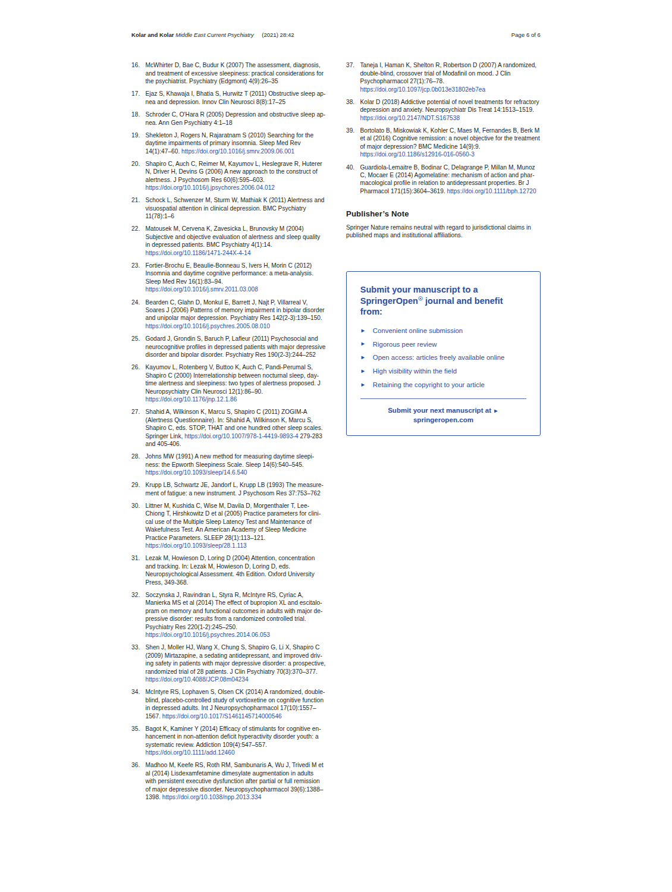Kolar and Kolar Middle East Current Psychiatry (2021) 28:42
Page 6 of 6
McWhirter D, Bae C, Budur K (2007) The assessment, diagnosis, and treatment of excessive sleepiness: practical considerations for the psychiatrist. Psychiatry (Edgmont) 4(9):26–35
Ejaz S, Khawaja I, Bhatia S, Hurwitz T (2011) Obstructive sleep apnea and depression. Innov Clin Neurosci 8(8):17–25
Schroder C, O'Hara R (2005) Depression and obstructive sleep apnea. Ann Gen Psychiatry 4:1–18
Shekleton J, Rogers N, Rajaratnam S (2010) Searching for the daytime impairments of primary insomnia. Sleep Med Rev 14(1):47–60. https://doi.org/10.1016/j.smrv.2009.06.001
Shapiro C, Auch C, Reimer M, Kayumov L, Heslegrave R, Huterer N, Driver H, Devins G (2006) A new approach to the construct of alertness. J Psychosom Res 60(6):595–603. https://doi.org/10.1016/j.jpsychores.2006.04.012
Schock L, Schwenzer M, Sturm W, Mathiak K (2011) Alertness and visuospatial attention in clinical depression. BMC Psychiatry 11(78):1–6
Matousek M, Cervena K, Zavesicka L, Brunovsky M (2004) Subjective and objective evaluation of alertness and sleep quality in depressed patients. BMC Psychiatry 4(1):14. https://doi.org/10.1186/1471-244X-4-14
Fortier-Brochu E, Beaulie-Bonneau S, Ivers H, Morin C (2012) Insomnia and daytime cognitive performance: a meta-analysis. Sleep Med Rev 16(1):83–94. https://doi.org/10.1016/j.smrv.2011.03.008
Bearden C, Glahn D, Monkul E, Barrett J, Najt P, Villarreal V, Soares J (2006) Patterns of memory impairment in bipolar disorder and unipolar major depression. Psychiatry Res 142(2-3):139–150. https://doi.org/10.1016/j.psychres.2005.08.010
Godard J, Grondin S, Baruch P, Lafleur (2011) Psychosocial and neurocognitive profiles in depressed patients with major depressive disorder and bipolar disorder. Psychiatry Res 190(2-3):244–252
Kayumov L, Rotenberg V, Buttoo K, Auch C, Pandi-Perumal S, Shapiro C (2000) Interrelationship between nocturnal sleep, daytime alertness and sleepiness: two types of alertness proposed. J Neuropsychiatry Clin Neurosci 12(1):86–90. https://doi.org/10.1176/jnp.12.1.86
Shahid A, Wilkinson K, Marcu S, Shapiro C (2011) ZOGIM-A (Alertness Questionnaire). In: Shahid A, Wilkinson K, Marcu S, Shapiro C, eds. STOP, THAT and one hundred other sleep scales. Springer Link, https://doi.org/10.1007/978-1-4419-9893-4 279-283 and 405-406.
Johns MW (1991) A new method for measuring daytime sleepiness: the Epworth Sleepiness Scale. Sleep 14(6):540–545. https://doi.org/10.1093/sleep/14.6.540
Krupp LB, Schwartz JE, Jandorf L, Krupp LB (1993) The measurement of fatigue: a new instrument. J Psychosom Res 37:753–762
Littner M, Kushida C, Wise M, Davila D, Morgenthaler T, Lee-Chiong T, Hirshkowitz D et al (2005) Practice parameters for clinical use of the Multiple Sleep Latency Test and Maintenance of Wakefulness Test. An American Academy of Sleep Medicine Practice Parameters. SLEEP 28(1):113–121. https://doi.org/10.1093/sleep/28.1.113
Lezak M, Howieson D, Loring D (2004) Attention, concentration and tracking. In: Lezak M, Howieson D, Loring D, eds. Neuropsychological Assessment. 4th Edition. Oxford University Press, 349-368.
Soczynska J, Ravindran L, Styra R, McIntyre RS, Cyriac A, Manierka MS et al (2014) The effect of bupropion XL and escitalopram on memory and functional outcomes in adults with major depressive disorder: results from a randomized controlled trial. Psychiatry Res 220(1-2):245–250. https://doi.org/10.1016/j.psychres.2014.06.053
Shen J, Moller HJ, Wang X, Chung S, Shapiro G, Li X, Shapiro C (2009) Mirtazapine, a sedating antidepressant, and improved driving safety in patients with major depressive disorder: a prospective, randomized trial of 28 patients. J Clin Psychiatry 70(3):370–377. https://doi.org/10.4088/JCP.08m04234
McIntyre RS, Lophaven S, Olsen CK (2014) A randomized, double-blind, placebo-controlled study of vortioxetine on cognitive function in depressed adults. Int J Neuropsychopharmacol 17(10):1557–1567. https://doi.org/10.1017/S1461145714000546
Bagot K, Kaminer Y (2014) Efficacy of stimulants for cognitive enhancement in non-attention deficit hyperactivity disorder youth: a systematic review. Addiction 109(4):547–557. https://doi.org/10.1111/add.12460
Madhoo M, Keefe RS, Roth RM, Sambunaris A, Wu J, Trivedi M et al (2014) Lisdexamfetamine dimesylate augmentation in adults with persistent executive dysfunction after partial or full remission of major depressive disorder. Neuropsychopharmacol 39(6):1388–1398. https://doi.org/10.1038/npp.2013.334
Taneja I, Haman K, Shelton R, Robertson D (2007) A randomized, double-blind, crossover trial of Modafinil on mood. J Clin Psychopharmacol 27(1):76–78. https://doi.org/10.1097/jcp.0b013e31802eb7ea
Kolar D (2018) Addictive potential of novel treatments for refractory depression and anxiety. Neuropsychiatr Dis Treat 14:1513–1519. https://doi.org/10.2147/NDT.S167538
Bortolato B, Miskowiak K, Kohler C, Maes M, Fernandes B, Berk M et al (2016) Cognitive remission: a novel objective for the treatment of major depression? BMC Medicine 14(9):9. https://doi.org/10.1186/s12916-016-0560-3
Guardiola-Lemaitre B, Bodinar C, Delagrange P, Millan M, Munoz C, Mocaer E (2014) Agomelatine: mechanism of action and pharmacological profile in relation to antidepressant properties. Br J Pharmacol 171(15):3604–3619. https://doi.org/10.1111/bph.12720
Publisher’s Note
Springer Nature remains neutral with regard to jurisdictional claims in published maps and institutional affiliations.
Submit your manuscript to a SpringerOpen☉ journal and benefit from:
Convenient online submission
Rigorous peer review
Open access: articles freely available online
High visibility within the field
Retaining the copyright to your article
Submit your next manuscript at ► springeropen.com